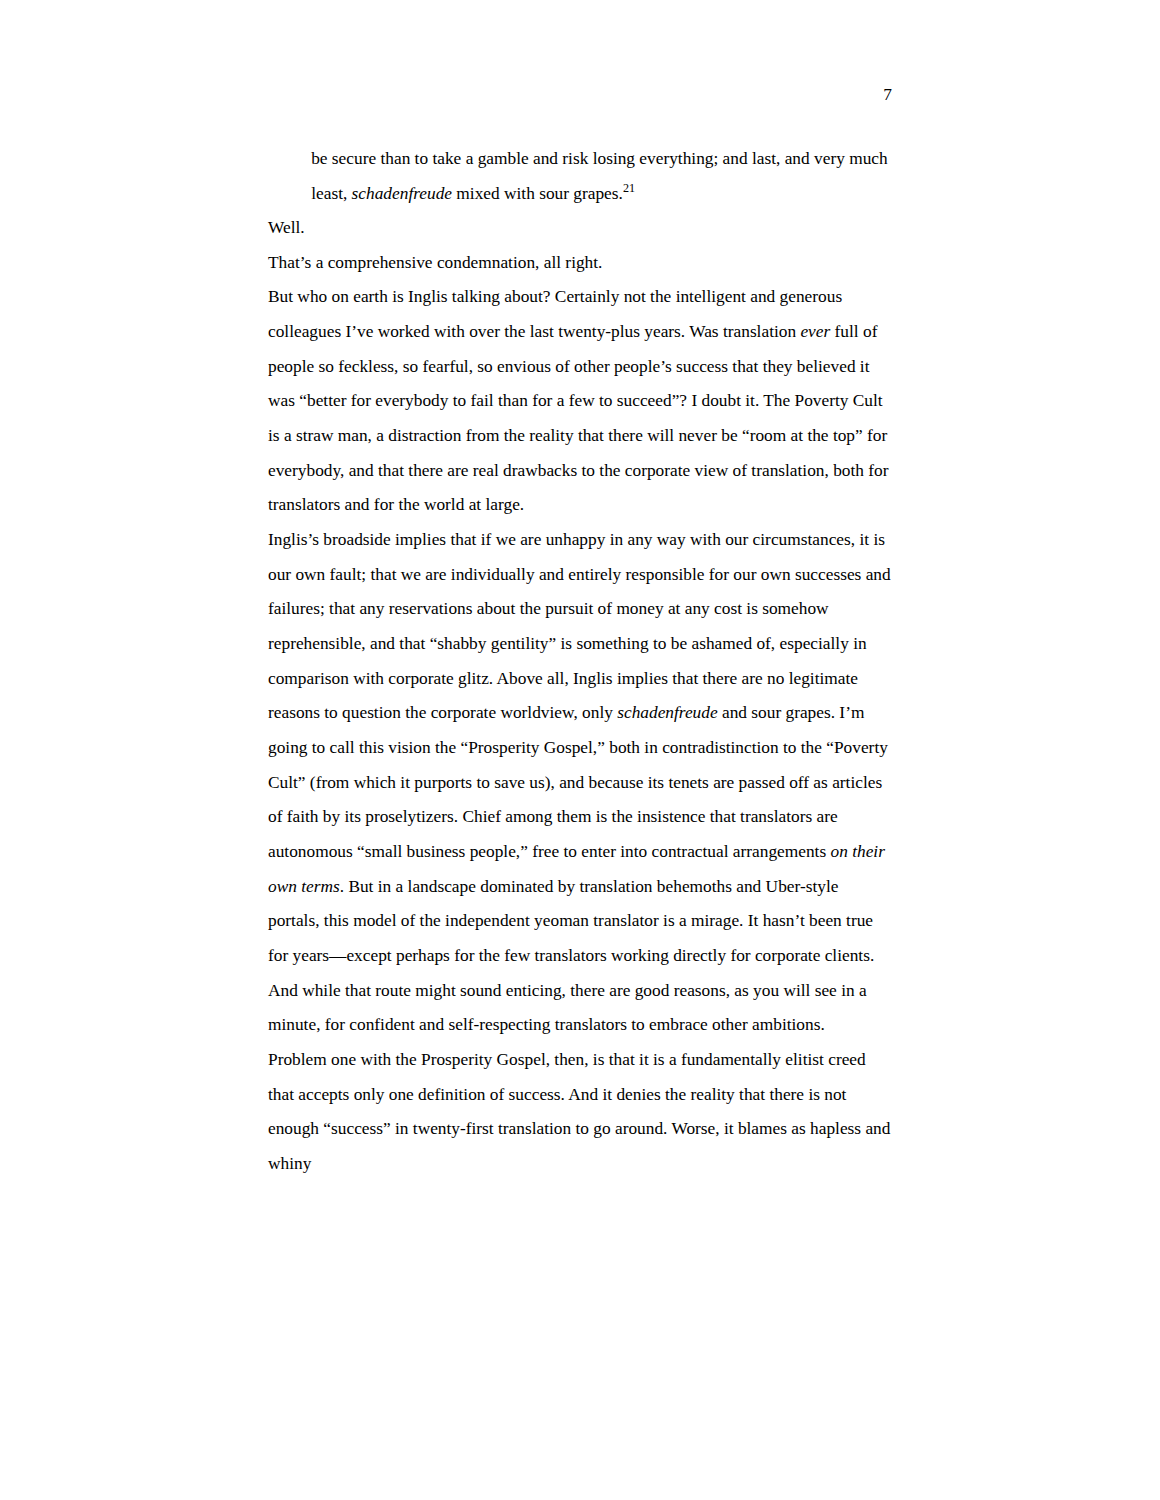7
be secure than to take a gamble and risk losing everything; and last, and very much least, schadenfreude mixed with sour grapes.21
Well.
That’s a comprehensive condemnation, all right.
But who on earth is Inglis talking about? Certainly not the intelligent and generous colleagues I’ve worked with over the last twenty-plus years. Was translation ever full of people so feckless, so fearful, so envious of other people’s success that they believed it was “better for everybody to fail than for a few to succeed”? I doubt it. The Poverty Cult is a straw man, a distraction from the reality that there will never be “room at the top” for everybody, and that there are real drawbacks to the corporate view of translation, both for translators and for the world at large.
Inglis’s broadside implies that if we are unhappy in any way with our circumstances, it is our own fault; that we are individually and entirely responsible for our own successes and failures; that any reservations about the pursuit of money at any cost is somehow reprehensible, and that “shabby gentility” is something to be ashamed of, especially in comparison with corporate glitz. Above all, Inglis implies that there are no legitimate reasons to question the corporate worldview, only schadenfreude and sour grapes. I’m going to call this vision the “Prosperity Gospel,” both in contradistinction to the “Poverty Cult” (from which it purports to save us), and because its tenets are passed off as articles of faith by its proselytizers. Chief among them is the insistence that translators are autonomous “small business people,” free to enter into contractual arrangements on their own terms. But in a landscape dominated by translation behemoths and Uber-style portals, this model of the independent yeoman translator is a mirage. It hasn’t been true for years—except perhaps for the few translators working directly for corporate clients. And while that route might sound enticing, there are good reasons, as you will see in a minute, for confident and self-respecting translators to embrace other ambitions.
Problem one with the Prosperity Gospel, then, is that it is a fundamentally elitist creed that accepts only one definition of success. And it denies the reality that there is not enough “success” in twenty-first translation to go around. Worse, it blames as hapless and whiny